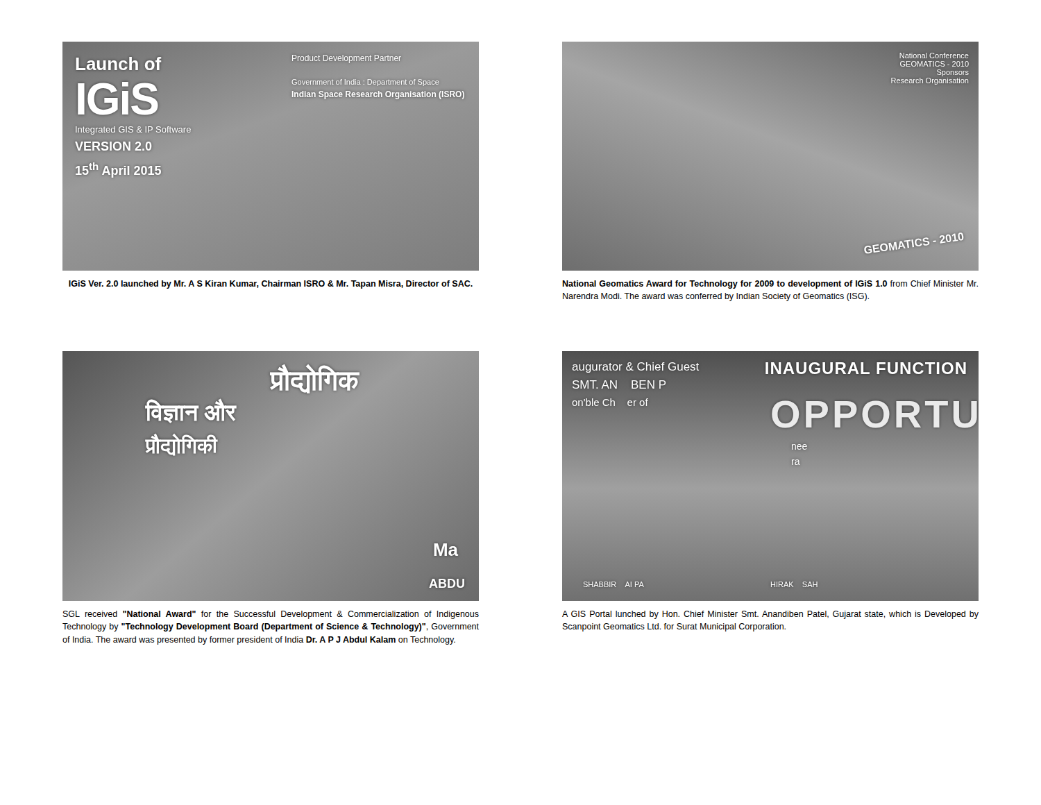Launch of IGiS Integrated GIS & IP Software VERSION 2.0 15th April 2015 Product Development Partner Government of India : Department of Space Indian Space Research Organisation (ISRO)
IGiS Ver. 2.0 launched by Mr. A S Kiran Kumar, Chairman ISRO & Mr. Tapan Misra, Director of SAC.
National Conference
GEOMATICS - 2010
Sponsors
Research Organisation GEOMATICS - 2010
National Geomatics Award for Technology for 2009 to development of IGiS 1.0 from Chief Minister Mr. Narendra Modi. The award was conferred by Indian Society of Geomatics (ISG).
प्रौद्योगिक विज्ञान और प्रौद्योगिकी Ma ABDU
SGL received "National Award" for the Successful Development & Commercialization of Indigenous Technology by "Technology Development Board (Department of Science & Technology)", Government of India. The award was presented by former president of India Dr. A P J Abdul Kalam on Technology.
INAUGURAL FUNCTION augurator & Chief Guest SMT. AN BEN P on'ble Ch er of OPPORTUN nee ra SHABBIR AI PA HIRAK SAH
A GIS Portal lunched by Hon. Chief Minister Smt. Anandiben Patel, Gujarat state, which is Developed by Scanpoint Geomatics Ltd. for Surat Municipal Corporation.